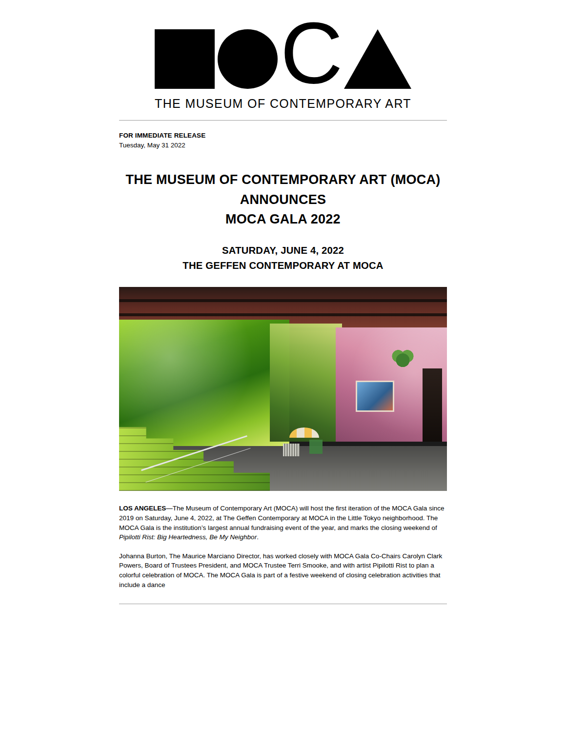C
THE MUSEUM OF CONTEMPORARY ART
FOR IMMEDIATE RELEASE
Tuesday, May 31 2022
THE MUSEUM OF CONTEMPORARY ART (MOCA) ANNOUNCES
MOCA GALA 2022
SATURDAY, JUNE 4, 2022
THE GEFFEN CONTEMPORARY AT MOCA
LOS ANGELES—The Museum of Contemporary Art (MOCA) will host the first iteration of the MOCA Gala since 2019 on Saturday, June 4, 2022, at The Geffen Contemporary at MOCA in the Little Tokyo neighborhood. The MOCA Gala is the institution’s largest annual fundraising event of the year, and marks the closing weekend of Pipilotti Rist: Big Heartedness, Be My Neighbor.
Johanna Burton, The Maurice Marciano Director, has worked closely with MOCA Gala Co-Chairs Carolyn Clark Powers, Board of Trustees President, and MOCA Trustee Terri Smooke, and with artist Pipilotti Rist to plan a colorful celebration of MOCA. The MOCA Gala is part of a festive weekend of closing celebration activities that include a dance